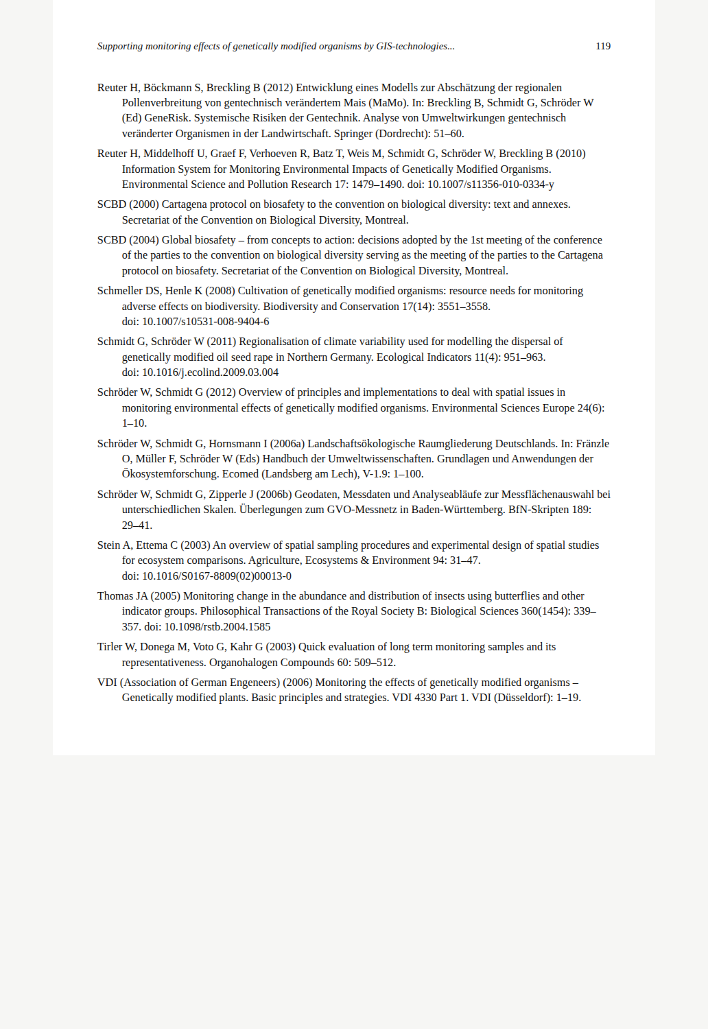Supporting monitoring effects of genetically modified organisms by GIS-technologies... 119
Reuter H, Böckmann S, Breckling B (2012) Entwicklung eines Modells zur Abschätzung der regionalen Pollenverbreitung von gentechnisch verändertem Mais (MaMo). In: Breckling B, Schmidt G, Schröder W (Ed) GeneRisk. Systemische Risiken der Gentechnik. Analyse von Umweltwirkungen gentechnisch veränderter Organismen in der Landwirtschaft. Springer (Dordrecht): 51–60.
Reuter H, Middelhoff U, Graef F, Verhoeven R, Batz T, Weis M, Schmidt G, Schröder W, Breckling B (2010) Information System for Monitoring Environmental Impacts of Genetically Modified Organisms. Environmental Science and Pollution Research 17: 1479–1490. doi: 10.1007/s11356-010-0334-y
SCBD (2000) Cartagena protocol on biosafety to the convention on biological diversity: text and annexes. Secretariat of the Convention on Biological Diversity, Montreal.
SCBD (2004) Global biosafety – from concepts to action: decisions adopted by the 1st meeting of the conference of the parties to the convention on biological diversity serving as the meeting of the parties to the Cartagena protocol on biosafety. Secretariat of the Convention on Biological Diversity, Montreal.
Schmeller DS, Henle K (2008) Cultivation of genetically modified organisms: resource needs for monitoring adverse effects on biodiversity. Biodiversity and Conservation 17(14): 3551–3558. doi: 10.1007/s10531-008-9404-6
Schmidt G, Schröder W (2011) Regionalisation of climate variability used for modelling the dispersal of genetically modified oil seed rape in Northern Germany. Ecological Indicators 11(4): 951–963. doi: 10.1016/j.ecolind.2009.03.004
Schröder W, Schmidt G (2012) Overview of principles and implementations to deal with spatial issues in monitoring environmental effects of genetically modified organisms. Environmental Sciences Europe 24(6): 1–10.
Schröder W, Schmidt G, Hornsmann I (2006a) Landschaftsökologische Raumgliederung Deutschlands. In: Fränzle O, Müller F, Schröder W (Eds) Handbuch der Umweltwissenschaften. Grundlagen und Anwendungen der Ökosystemforschung. Ecomed (Landsberg am Lech), V-1.9: 1–100.
Schröder W, Schmidt G, Zipperle J (2006b) Geodaten, Messdaten und Analyseabläufe zur Messflächenauswahl bei unterschiedlichen Skalen. Überlegungen zum GVO-Messnetz in Baden-Württemberg. BfN-Skripten 189: 29–41.
Stein A, Ettema C (2003) An overview of spatial sampling procedures and experimental design of spatial studies for ecosystem comparisons. Agriculture, Ecosystems & Environment 94: 31–47. doi: 10.1016/S0167-8809(02)00013-0
Thomas JA (2005) Monitoring change in the abundance and distribution of insects using butterflies and other indicator groups. Philosophical Transactions of the Royal Society B: Biological Sciences 360(1454): 339–357. doi: 10.1098/rstb.2004.1585
Tirler W, Donega M, Voto G, Kahr G (2003) Quick evaluation of long term monitoring samples and its representativeness. Organohalogen Compounds 60: 509–512.
VDI (Association of German Engeneers) (2006) Monitoring the effects of genetically modified organisms – Genetically modified plants. Basic principles and strategies. VDI 4330 Part 1. VDI (Düsseldorf): 1–19.